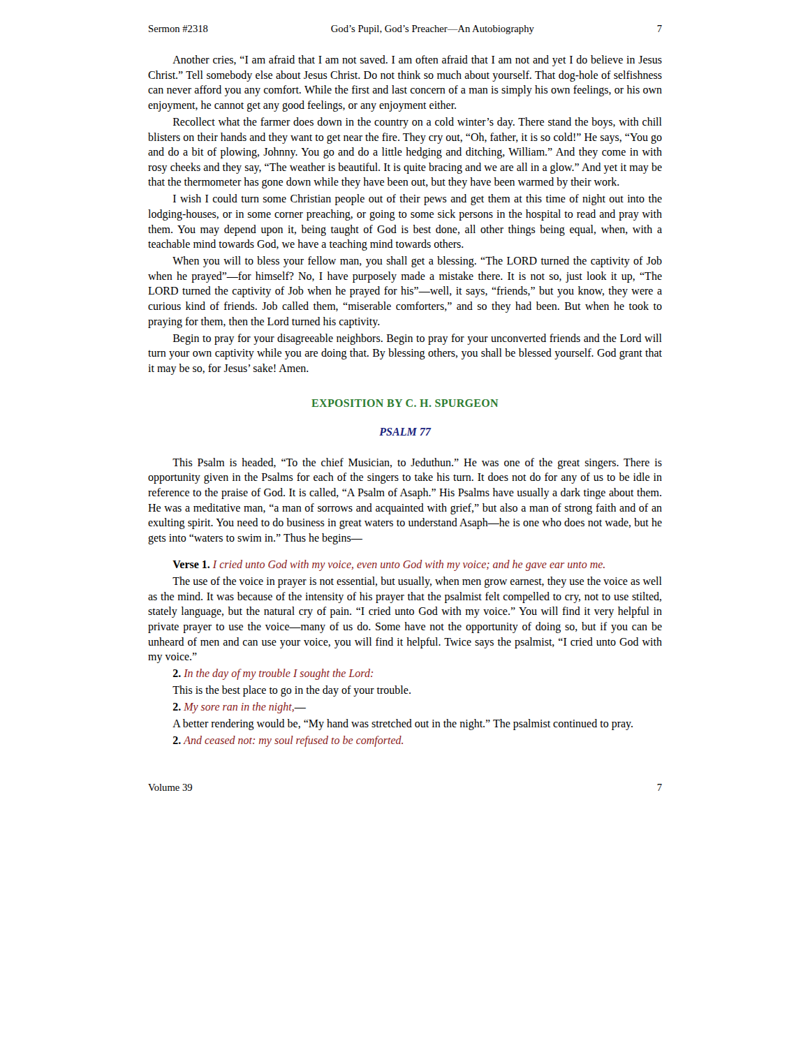Sermon #2318 God’s Pupil, God’s Preacher—An Autobiography 7
Another cries, “I am afraid that I am not saved. I am often afraid that I am not and yet I do believe in Jesus Christ.” Tell somebody else about Jesus Christ. Do not think so much about yourself. That dog-hole of selfishness can never afford you any comfort. While the first and last concern of a man is simply his own feelings, or his own enjoyment, he cannot get any good feelings, or any enjoyment either.
Recollect what the farmer does down in the country on a cold winter’s day. There stand the boys, with chill blisters on their hands and they want to get near the fire. They cry out, “Oh, father, it is so cold!” He says, “You go and do a bit of plowing, Johnny. You go and do a little hedging and ditching, William.” And they come in with rosy cheeks and they say, “The weather is beautiful. It is quite bracing and we are all in a glow.” And yet it may be that the thermometer has gone down while they have been out, but they have been warmed by their work.
I wish I could turn some Christian people out of their pews and get them at this time of night out into the lodging-houses, or in some corner preaching, or going to some sick persons in the hospital to read and pray with them. You may depend upon it, being taught of God is best done, all other things being equal, when, with a teachable mind towards God, we have a teaching mind towards others.
When you will to bless your fellow man, you shall get a blessing. “The LORD turned the captivity of Job when he prayed”—for himself? No, I have purposely made a mistake there. It is not so, just look it up, “The LORD turned the captivity of Job when he prayed for his”—well, it says, “friends,” but you know, they were a curious kind of friends. Job called them, “miserable comforters,” and so they had been. But when he took to praying for them, then the Lord turned his captivity.
Begin to pray for your disagreeable neighbors. Begin to pray for your unconverted friends and the Lord will turn your own captivity while you are doing that. By blessing others, you shall be blessed yourself. God grant that it may be so, for Jesus’ sake! Amen.
EXPOSITION BY C. H. SPURGEON
PSALM 77
This Psalm is headed, “To the chief Musician, to Jeduthun.” He was one of the great singers. There is opportunity given in the Psalms for each of the singers to take his turn. It does not do for any of us to be idle in reference to the praise of God. It is called, “A Psalm of Asaph.” His Psalms have usually a dark tinge about them. He was a meditative man, “a man of sorrows and acquainted with grief,” but also a man of strong faith and of an exulting spirit. You need to do business in great waters to understand Asaph—he is one who does not wade, but he gets into “waters to swim in.” Thus he begins—
Verse 1. I cried unto God with my voice, even unto God with my voice; and he gave ear unto me.
The use of the voice in prayer is not essential, but usually, when men grow earnest, they use the voice as well as the mind. It was because of the intensity of his prayer that the psalmist felt compelled to cry, not to use stilted, stately language, but the natural cry of pain. “I cried unto God with my voice.” You will find it very helpful in private prayer to use the voice—many of us do. Some have not the opportunity of doing so, but if you can be unheard of men and can use your voice, you will find it helpful. Twice says the psalmist, “I cried unto God with my voice.”
2. In the day of my trouble I sought the Lord:
This is the best place to go in the day of your trouble.
2. My sore ran in the night,—
A better rendering would be, “My hand was stretched out in the night.” The psalmist continued to pray.
2. And ceased not: my soul refused to be comforted.
Volume 39 7